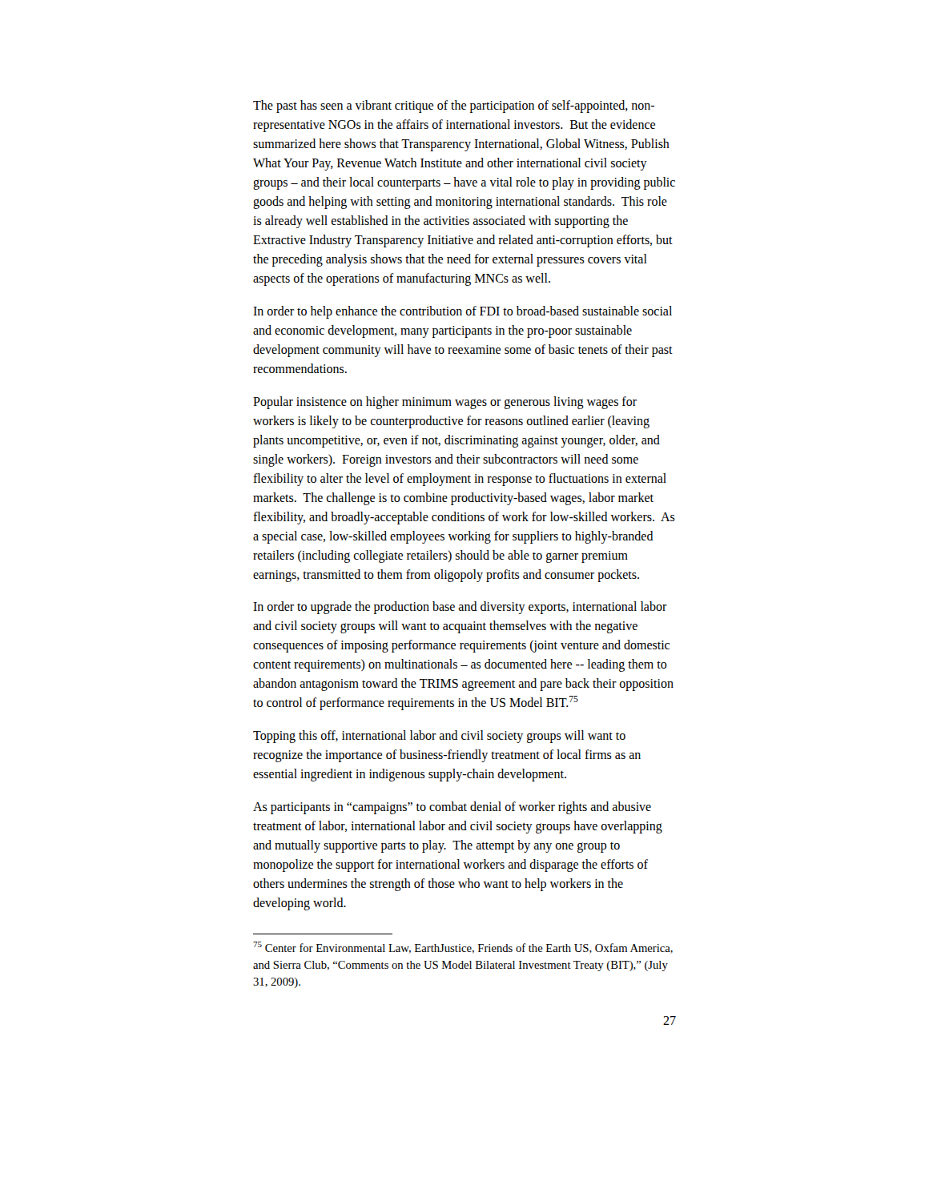The past has seen a vibrant critique of the participation of self-appointed, non-representative NGOs in the affairs of international investors. But the evidence summarized here shows that Transparency International, Global Witness, Publish What Your Pay, Revenue Watch Institute and other international civil society groups – and their local counterparts – have a vital role to play in providing public goods and helping with setting and monitoring international standards. This role is already well established in the activities associated with supporting the Extractive Industry Transparency Initiative and related anti-corruption efforts, but the preceding analysis shows that the need for external pressures covers vital aspects of the operations of manufacturing MNCs as well.
In order to help enhance the contribution of FDI to broad-based sustainable social and economic development, many participants in the pro-poor sustainable development community will have to reexamine some of basic tenets of their past recommendations.
Popular insistence on higher minimum wages or generous living wages for workers is likely to be counterproductive for reasons outlined earlier (leaving plants uncompetitive, or, even if not, discriminating against younger, older, and single workers). Foreign investors and their subcontractors will need some flexibility to alter the level of employment in response to fluctuations in external markets. The challenge is to combine productivity-based wages, labor market flexibility, and broadly-acceptable conditions of work for low-skilled workers. As a special case, low-skilled employees working for suppliers to highly-branded retailers (including collegiate retailers) should be able to garner premium earnings, transmitted to them from oligopoly profits and consumer pockets.
In order to upgrade the production base and diversity exports, international labor and civil society groups will want to acquaint themselves with the negative consequences of imposing performance requirements (joint venture and domestic content requirements) on multinationals – as documented here -- leading them to abandon antagonism toward the TRIMS agreement and pare back their opposition to control of performance requirements in the US Model BIT.75
Topping this off, international labor and civil society groups will want to recognize the importance of business-friendly treatment of local firms as an essential ingredient in indigenous supply-chain development.
As participants in “campaigns” to combat denial of worker rights and abusive treatment of labor, international labor and civil society groups have overlapping and mutually supportive parts to play. The attempt by any one group to monopolize the support for international workers and disparage the efforts of others undermines the strength of those who want to help workers in the developing world.
75 Center for Environmental Law, EarthJustice, Friends of the Earth US, Oxfam America, and Sierra Club, “Comments on the US Model Bilateral Investment Treaty (BIT),” (July 31, 2009).
27